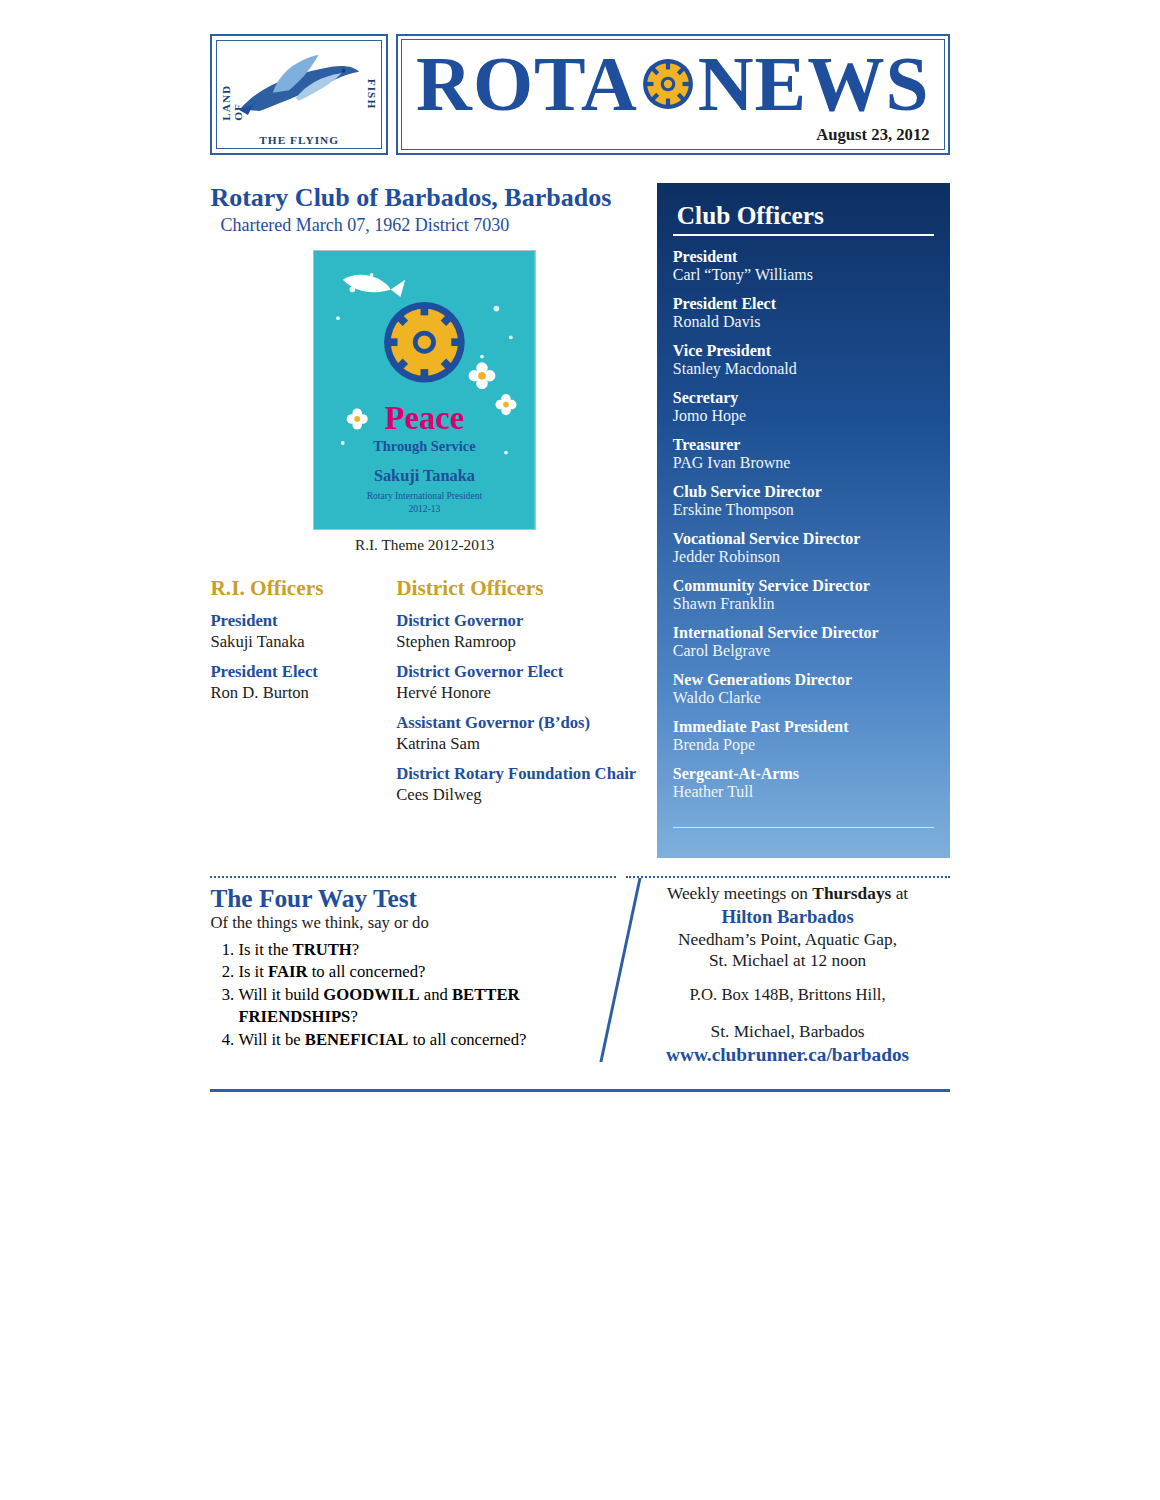LAND OF FISH
THE FLYING
ROTA NEWS
August 23, 2012
Rotary Club of Barbados, Barbados
Chartered March 07, 1962 District 7030
Peace Through Service Sakuji Tanaka Rotary International President 2012-13
R.I. Theme 2012-2013
R.I. Officers
President
Sakuji Tanaka
President Elect
Ron D. Burton
District Officers
District Governor
Stephen Ramroop
District Governor Elect
Hervé Honore
Assistant Governor (B’dos)
Katrina Sam
District Rotary Foundation Chair
Cees Dilweg
Club Officers
President
Carl “Tony” Williams
President Elect
Ronald Davis
Vice President
Stanley Macdonald
Secretary
Jomo Hope
Treasurer
PAG Ivan Browne
Club Service Director
Erskine Thompson
Vocational Service Director
Jedder Robinson
Community Service Director
Shawn Franklin
International Service Director
Carol Belgrave
New Generations Director
Waldo Clarke
Immediate Past President
Brenda Pope
Sergeant-At-Arms
Heather Tull
The Four Way Test
Of the things we think, say or do
Is it the TRUTH?
Is it FAIR to all concerned?
Will it build GOODWILL and BETTER FRIENDSHIPS?
Will it be BENEFICIAL to all concerned?
Weekly meetings on Thursdays at
Hilton Barbados
Needham’s Point, Aquatic Gap,
St. Michael at 12 noon
P.O. Box 148B, Brittons Hill,
St. Michael, Barbados
www.clubrunner.ca/barbados